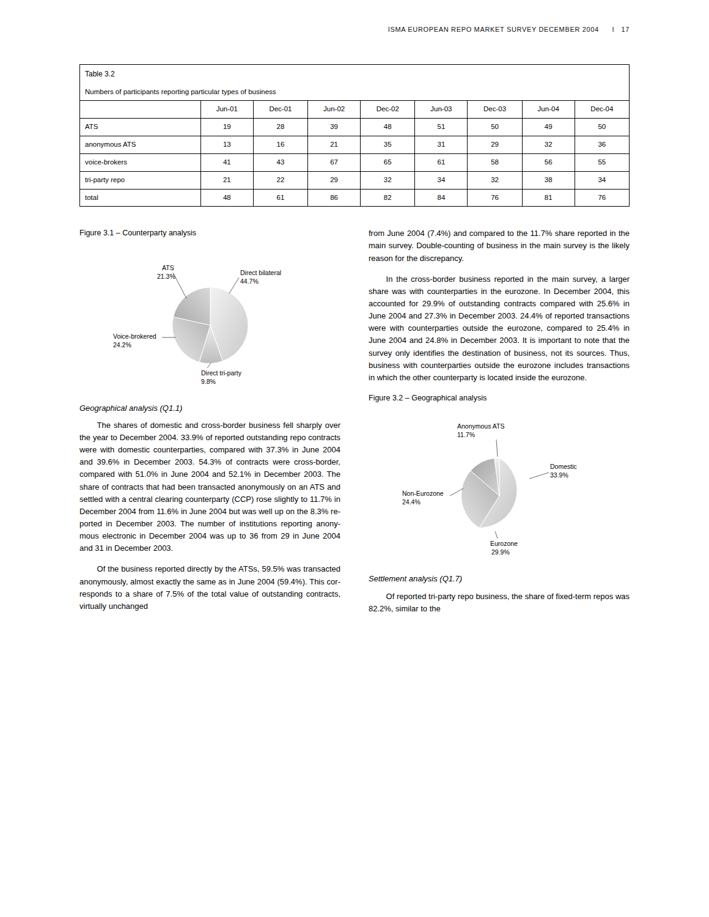ISMA EUROPEAN REPO MARKET SURVEY DECEMBER 2004 I 17
Table 3.2
| Numbers of participants reporting particular types of business |
| | Jun-01 | Dec-01 | Jun-02 | Dec-02 | Jun-03 | Dec-03 | Jun-04 | Dec-04 |
| ATS | 19 | 28 | 39 | 48 | 51 | 50 | 49 | 50 |
| anonymous ATS | 13 | 16 | 21 | 35 | 31 | 29 | 32 | 36 |
| voice-brokers | 41 | 43 | 67 | 65 | 61 | 58 | 56 | 55 |
| tri-party repo | 21 | 22 | 29 | 32 | 34 | 32 | 38 | 34 |
| total | 48 | 61 | 86 | 82 | 84 | 76 | 81 | 76 |
Figure 3.1 – Counterparty analysis
Direct bilateral 44.7% Direct tri-party 9.8% Voice-brokered 24.2% ATS 21.3%
Geographical analysis (Q1.1)
The shares of domestic and cross-border business fell sharply over the year to December 2004. 33.9% of reported outstanding repo contracts were with domestic counterparties, compared with 37.3% in June 2004 and 39.6% in December 2003. 54.3% of contracts were cross-border, compared with 51.0% in June 2004 and 52.1% in December 2003. The share of contracts that had been transacted anonymously on an ATS and settled with a central clearing counterparty (CCP) rose slightly to 11.7% in December 2004 from 11.6% in June 2004 but was well up on the 8.3% reported in December 2003. The number of institutions reporting anonymous electronic in December 2004 was up to 36 from 29 in June 2004 and 31 in December 2003.
Of the business reported directly by the ATSs, 59.5% was transacted anonymously, almost exactly the same as in June 2004 (59.4%). This corresponds to a share of 7.5% of the total value of outstanding contracts, virtually unchanged
from June 2004 (7.4%) and compared to the 11.7% share reported in the main survey. Double-counting of business in the main survey is the likely reason for the discrepancy.
In the cross-border business reported in the main survey, a larger share was with counterparties in the eurozone. In December 2004, this accounted for 29.9% of outstanding contracts compared with 25.6% in June 2004 and 27.3% in December 2003. 24.4% of reported transactions were with counterparties outside the eurozone, compared to 25.4% in June 2004 and 24.8% in December 2003. It is important to note that the survey only identifies the destination of business, not its sources. Thus, business with counterparties outside the eurozone includes transactions in which the other counterparty is located inside the eurozone.
Figure 3.2 – Geographical analysis
Anonymous ATS 11.7% Domestic 33.9% Non-Eurozone 24.4% Eurozone 29.9%
Settlement analysis (Q1.7)
Of reported tri-party repo business, the share of fixed-term repos was 82.2%, similar to the